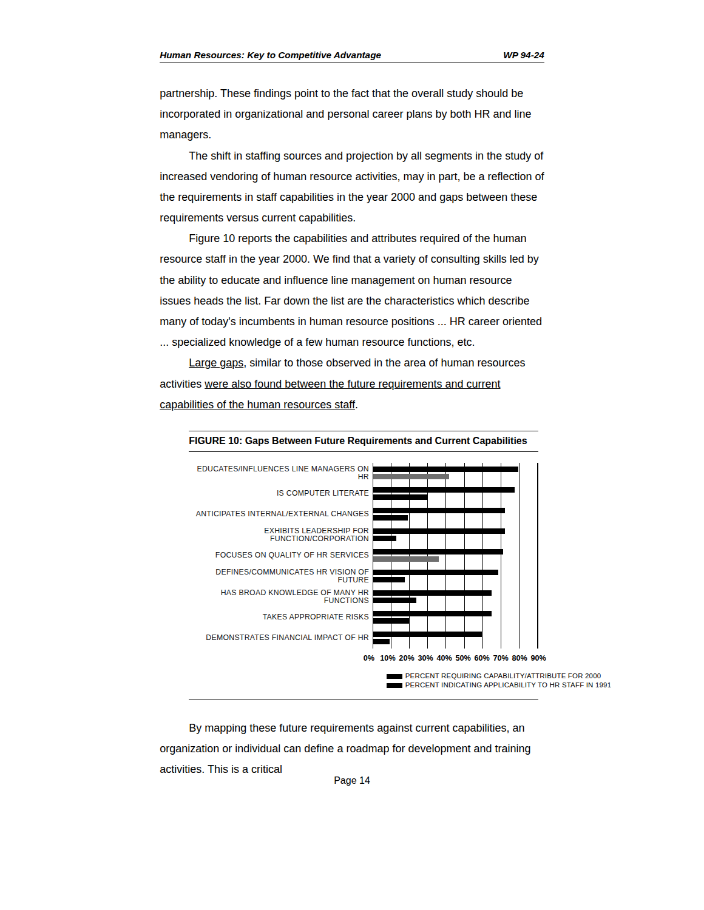Human Resources: Key to Competitive Advantage
WP 94-24
partnership. These findings point to the fact that the overall study should be incorporated in organizational and personal career plans by both HR and line managers.
The shift in staffing sources and projection by all segments in the study of increased vendoring of human resource activities, may in part, be a reflection of the requirements in staff capabilities in the year 2000 and gaps between these requirements versus current capabilities.
Figure 10 reports the capabilities and attributes required of the human resource staff in the year 2000. We find that a variety of consulting skills led by the ability to educate and influence line management on human resource issues heads the list. Far down the list are the characteristics which describe many of today's incumbents in human resource positions ... HR career oriented ... specialized knowledge of a few human resource functions, etc.
Large gaps, similar to those observed in the area of human resources activities were also found between the future requirements and current capabilities of the human resources staff.
FIGURE 10: Gaps Between Future Requirements and Current Capabilities
EDUCATES/INFLUENCES LINE MANAGERS ON HR
IS COMPUTER LITERATE
ANTICIPATES INTERNAL/EXTERNAL CHANGES
EXHIBITS LEADERSHIP FOR FUNCTION/CORPORATION
FOCUSES ON QUALITY OF HR SERVICES
DEFINES/COMMUNICATES HR VISION OF FUTURE
HAS BROAD KNOWLEDGE OF MANY HR FUNCTIONS
TAKES APPROPRIATE RISKS
DEMONSTRATES FINANCIAL IMPACT OF HR
0% 10% 20% 30% 40% 50% 60% 70% 80% 90%
PERCENT REQUIRING CAPABILITY/ATTRIBUTE FOR 2000
PERCENT INDICATING APPLICABILITY TO HR STAFF IN 1991
By mapping these future requirements against current capabilities, an organization or individual can define a roadmap for development and training activities. This is a critical
Page 14